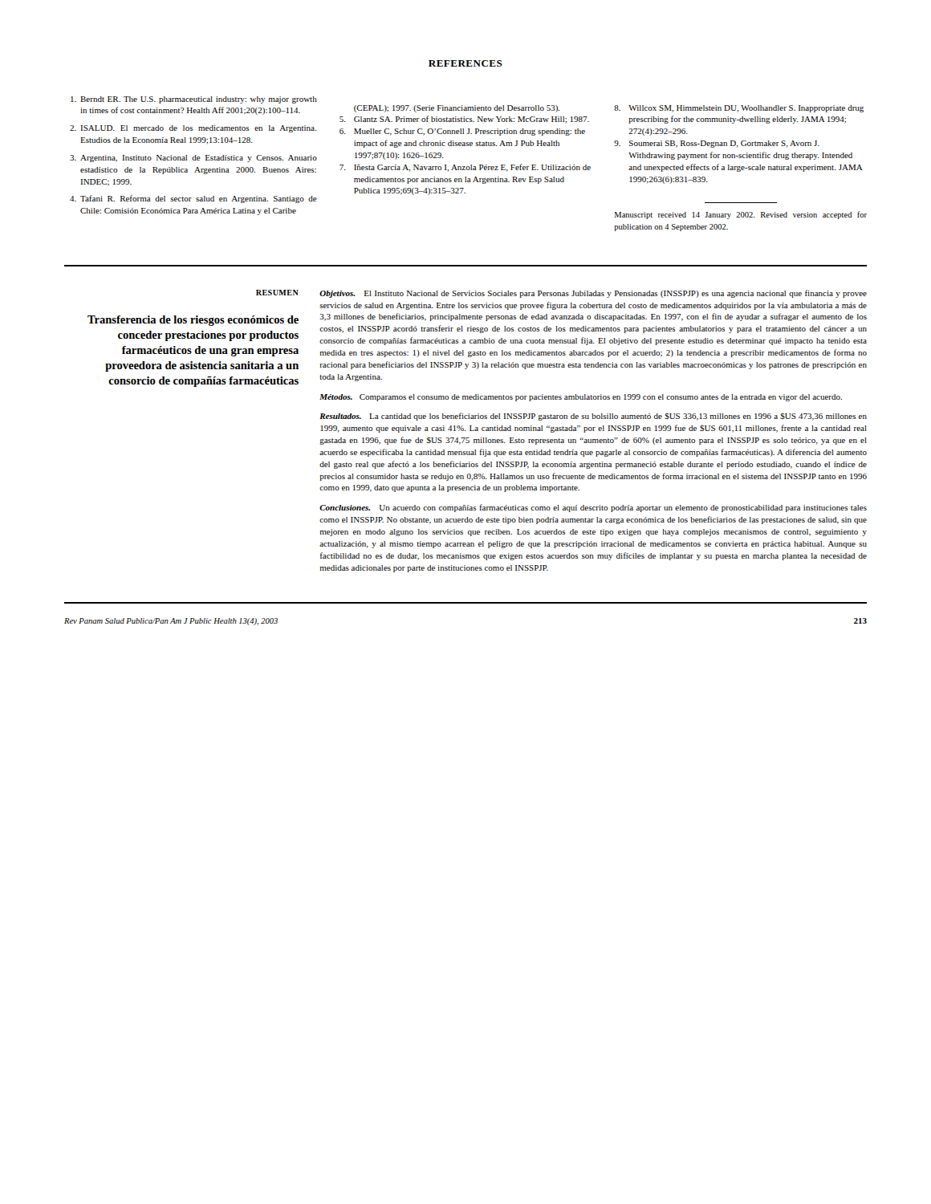REFERENCES
Berndt ER. The U.S. pharmaceutical industry: why major growth in times of cost containment? Health Aff 2001;20(2):100–114.
ISALUD. El mercado de los medicamentos en la Argentina. Estudios de la Economía Real 1999;13:104–128.
Argentina, Instituto Nacional de Estadística y Censos. Anuario estadístico de la República Argentina 2000. Buenos Aires: INDEC; 1999.
Tafani R. Reforma del sector salud en Argentina. Santiago de Chile: Comisión Económica Para América Latina y el Caribe
(CEPAL); 1997. (Serie Financiamiento del Desarrollo 53).
5. Glantz SA. Primer of biostatistics. New York: McGraw Hill; 1987.
6. Mueller C, Schur C, O’Connell J. Prescription drug spending: the impact of age and chronic disease status. Am J Pub Health 1997;87(10): 1626–1629.
7. Iñesta García A, Navarro I, Anzola Pérez E, Fefer E. Utilización de medicamentos por ancianos en la Argentina. Rev Esp Salud Publica 1995;69(3–4):315–327.
8. Willcox SM, Himmelstein DU, Woolhandler S. Inappropriate drug prescribing for the community-dwelling elderly. JAMA 1994; 272(4):292–296.
9. Soumerai SB, Ross-Degnan D, Gortmaker S, Avorn J. Withdrawing payment for non-scientific drug therapy. Intended and unexpected effects of a large-scale natural experiment. JAMA 1990;263(6):831–839.
Manuscript received 14 January 2002. Revised version accepted for publication on 4 September 2002.
RESUMEN
Transferencia de los riesgos económicos de conceder prestaciones por productos farmacéuticos de una gran empresa proveedora de asistencia sanitaria a un consorcio de compañías farmacéuticas
Objetivos. El Instituto Nacional de Servicios Sociales para Personas Jubiladas y Pensionadas (INSSPJP) es una agencia nacional que financia y provee servicios de salud en Argentina. Entre los servicios que provee figura la cobertura del costo de medicamentos adquiridos por la vía ambulatoria a más de 3,3 millones de beneficiarios, principalmente personas de edad avanzada o discapacitadas. En 1997, con el fin de ayudar a sufragar el aumento de los costos, el INSSPJP acordó transferir el riesgo de los costos de los medicamentos para pacientes ambulatorios y para el tratamiento del cáncer a un consorcio de compañías farmacéuticas a cambio de una cuota mensual fija. El objetivo del presente estudio es determinar qué impacto ha tenido esta medida en tres aspectos: 1) el nivel del gasto en los medicamentos abarcados por el acuerdo; 2) la tendencia a prescribir medicamentos de forma no racional para beneficiarios del INSSPJP y 3) la relación que muestra esta tendencia con las variables macroeconómicas y los patrones de prescripción en toda la Argentina.
Métodos. Comparamos el consumo de medicamentos por pacientes ambulatorios en 1999 con el consumo antes de la entrada en vigor del acuerdo.
Resultados. La cantidad que los beneficiarios del INSSPJP gastaron de su bolsillo aumentó de $US 336,13 millones en 1996 a $US 473,36 millones en 1999, aumento que equivale a casi 41%. La cantidad nominal “gastada” por el INSSPJP en 1999 fue de $US 601,11 millones, frente a la cantidad real gastada en 1996, que fue de $US 374,75 millones. Esto representa un “aumento” de 60% (el aumento para el INSSPJP es solo teórico, ya que en el acuerdo se especificaba la cantidad mensual fija que esta entidad tendría que pagarle al consorcio de compañías farmacéuticas). A diferencia del aumento del gasto real que afectó a los beneficiarios del INSSPJP, la economía argentina permaneció estable durante el período estudiado, cuando el índice de precios al consumidor hasta se redujo en 0,8%. Hallamos un uso frecuente de medicamentos de forma irracional en el sistema del INSSPJP tanto en 1996 como en 1999, dato que apunta a la presencia de un problema importante.
Conclusiones. Un acuerdo con compañías farmacéuticas como el aquí descrito podría aportar un elemento de pronosticabilidad para instituciones tales como el INSSPJP. No obstante, un acuerdo de este tipo bien podría aumentar la carga económica de los beneficiarios de las prestaciones de salud, sin que mejoren en modo alguno los servicios que reciben. Los acuerdos de este tipo exigen que haya complejos mecanismos de control, seguimiento y actualización, y al mismo tiempo acarrean el peligro de que la prescripción irracional de medicamentos se convierta en práctica habitual. Aunque su factibilidad no es de dudar, los mecanismos que exigen estos acuerdos son muy difíciles de implantar y su puesta en marcha plantea la necesidad de medidas adicionales por parte de instituciones como el INSSPJP.
Rev Panam Salud Publica/Pan Am J Public Health 13(4), 2003
213